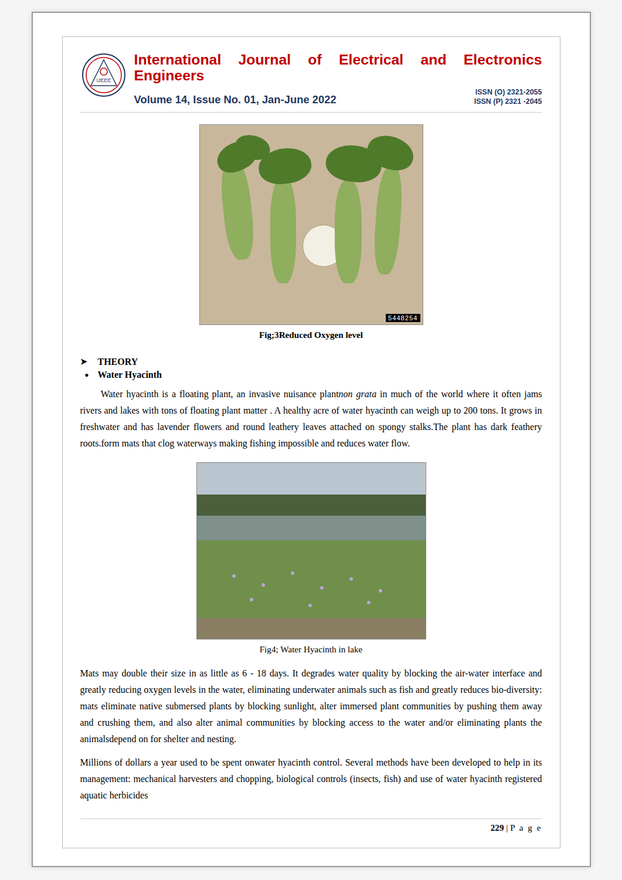IJEEE
International Journal of Electrical and Electronics Engineers
Volume 14, Issue No. 01, Jan-June 2022 ISSN (O) 2321-2055
ISSN (P) 2321 -2045
5448254
Fig;3Reduced Oxygen level
THEORY
Water Hyacinth
Water hyacinth is a floating plant, an invasive nuisance plantnon grata in much of the world where it often jams rivers and lakes with tons of floating plant matter . A healthy acre of water hyacinth can weigh up to 200 tons. It grows in freshwater and has lavender flowers and round leathery leaves attached on spongy stalks.The plant has dark feathery roots.form mats that clog waterways making fishing impossible and reduces water flow.
Fig4; Water Hyacinth in lake
Mats may double their size in as little as 6 - 18 days. It degrades water quality by blocking the air-water interface and greatly reducing oxygen levels in the water, eliminating underwater animals such as fish and greatly reduces bio-diversity: mats eliminate native submersed plants by blocking sunlight, alter immersed plant communities by pushing them away and crushing them, and also alter animal communities by blocking access to the water and/or eliminating plants the animalsdepend on for shelter and nesting.
Millions of dollars a year used to be spent onwater hyacinth control. Several methods have been developed to help in its management: mechanical harvesters and chopping, biological controls (insects, fish) and use of water hyacinth registered aquatic herbicides
229 | P a g e